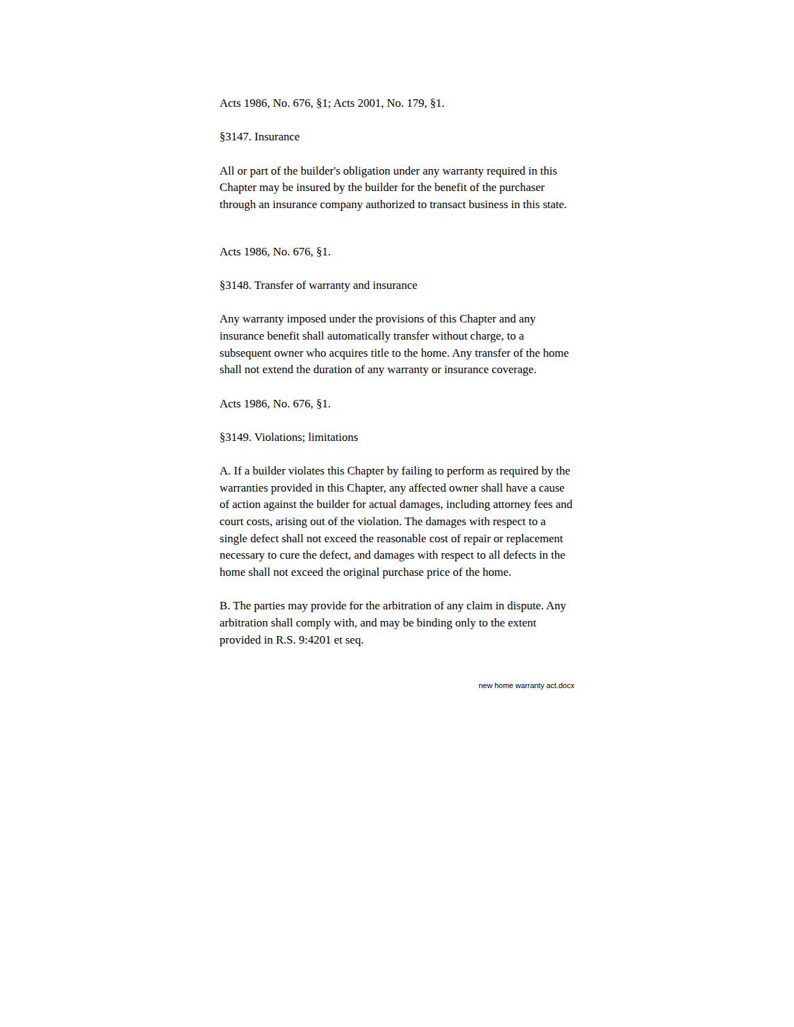Acts 1986, No. 676, §1; Acts 2001, No. 179, §1.
§3147. Insurance
All or part of the builder's obligation under any warranty required in this Chapter may be insured by the builder for the benefit of the purchaser through an insurance company authorized to transact business in this state.
Acts 1986, No. 676, §1.
§3148. Transfer of warranty and insurance
Any warranty imposed under the provisions of this Chapter and any insurance benefit shall automatically transfer without charge, to a subsequent owner who acquires title to the home. Any transfer of the home shall not extend the duration of any warranty or insurance coverage.
Acts 1986, No. 676, §1.
§3149. Violations; limitations
A. If a builder violates this Chapter by failing to perform as required by the warranties provided in this Chapter, any affected owner shall have a cause of action against the builder for actual damages, including attorney fees and court costs, arising out of the violation. The damages with respect to a single defect shall not exceed the reasonable cost of repair or replacement necessary to cure the defect, and damages with respect to all defects in the home shall not exceed the original purchase price of the home.
B. The parties may provide for the arbitration of any claim in dispute. Any arbitration shall comply with, and may be binding only to the extent provided in R.S. 9:4201 et seq.
new home warranty act.docx